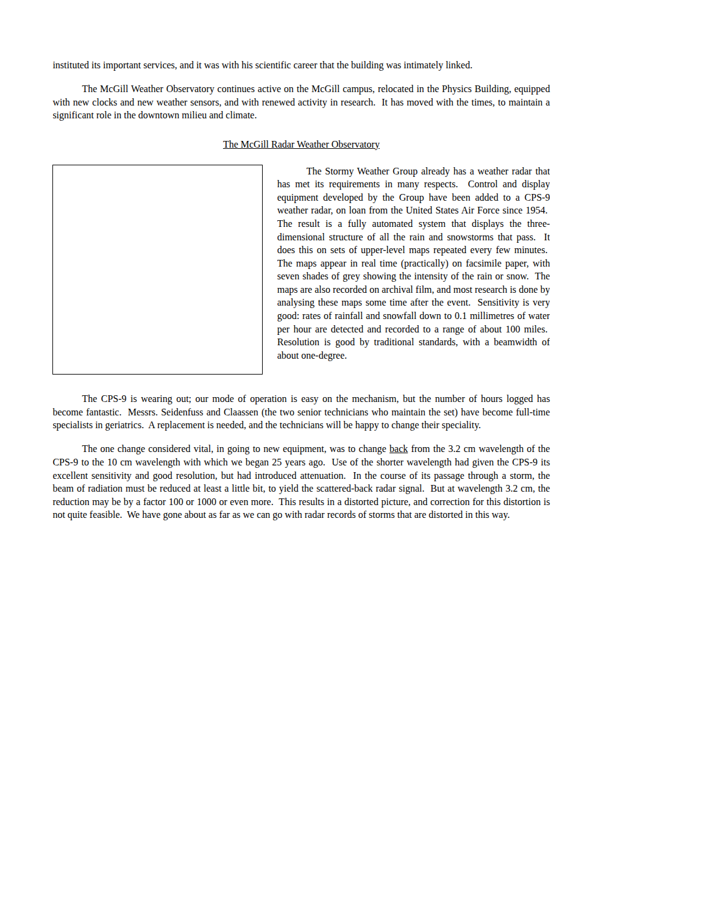instituted its important services, and it was with his scientific career that the building was intimately linked.
The McGill Weather Observatory continues active on the McGill campus, relocated in the Physics Building, equipped with new clocks and new weather sensors, and with renewed activity in research. It has moved with the times, to maintain a significant role in the downtown milieu and climate.
The McGill Radar Weather Observatory
The Stormy Weather Group already has a weather radar that has met its requirements in many respects. Control and display equipment developed by the Group have been added to a CPS-9 weather radar, on loan from the United States Air Force since 1954. The result is a fully automated system that displays the three-dimensional structure of all the rain and snowstorms that pass. It does this on sets of upper-level maps repeated every few minutes. The maps appear in real time (practically) on facsimile paper, with seven shades of grey showing the intensity of the rain or snow. The maps are also recorded on archival film, and most research is done by analysing these maps some time after the event. Sensitivity is very good: rates of rainfall and snowfall down to 0.1 millimetres of water per hour are detected and recorded to a range of about 100 miles. Resolution is good by traditional standards, with a beamwidth of about one-degree.
The CPS-9 is wearing out; our mode of operation is easy on the mechanism, but the number of hours logged has become fantastic. Messrs. Seidenfuss and Claassen (the two senior technicians who maintain the set) have become full-time specialists in geriatrics. A replacement is needed, and the technicians will be happy to change their speciality.
The one change considered vital, in going to new equipment, was to change back from the 3.2 cm wavelength of the CPS-9 to the 10 cm wavelength with which we began 25 years ago. Use of the shorter wavelength had given the CPS-9 its excellent sensitivity and good resolution, but had introduced attenuation. In the course of its passage through a storm, the beam of radiation must be reduced at least a little bit, to yield the scattered-back radar signal. But at wavelength 3.2 cm, the reduction may be by a factor 100 or 1000 or even more. This results in a distorted picture, and correction for this distortion is not quite feasible. We have gone about as far as we can go with radar records of storms that are distorted in this way.